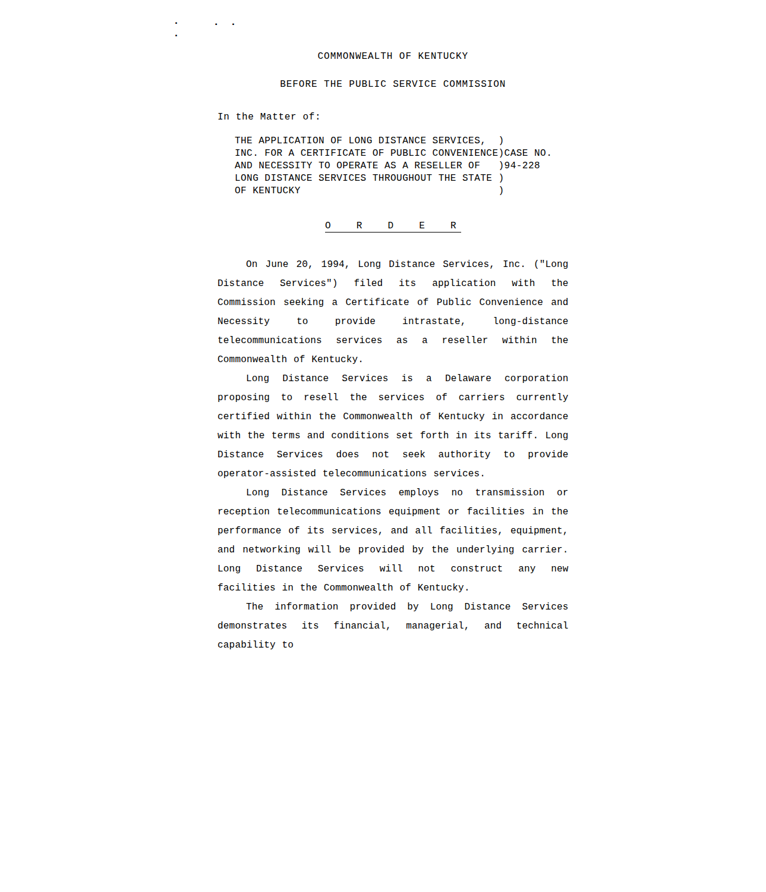. . . .
COMMONWEALTH OF KENTUCKY
BEFORE THE PUBLIC SERVICE COMMISSION
In the Matter of:
| THE APPLICATION OF LONG DISTANCE SERVICES, | ) | |
| INC. FOR A CERTIFICATE OF PUBLIC CONVENIENCE | ) | CASE NO. |
| AND NECESSITY TO OPERATE AS A RESELLER OF | ) | 94-228 |
| LONG DISTANCE SERVICES THROUGHOUT THE STATE | ) | |
| OF KENTUCKY | ) | |
O R D E R
On June 20, 1994, Long Distance Services, Inc. ("Long Distance Services") filed its application with the Commission seeking a Certificate of Public Convenience and Necessity to provide intrastate, long-distance telecommunications services as a reseller within the Commonwealth of Kentucky.
Long Distance Services is a Delaware corporation proposing to resell the services of carriers currently certified within the Commonwealth of Kentucky in accordance with the terms and conditions set forth in its tariff. Long Distance Services does not seek authority to provide operator-assisted telecommunications services.
Long Distance Services employs no transmission or reception telecommunications equipment or facilities in the performance of its services, and all facilities, equipment, and networking will be provided by the underlying carrier. Long Distance Services will not construct any new facilities in the Commonwealth of Kentucky.
The information provided by Long Distance Services demonstrates its financial, managerial, and technical capability to